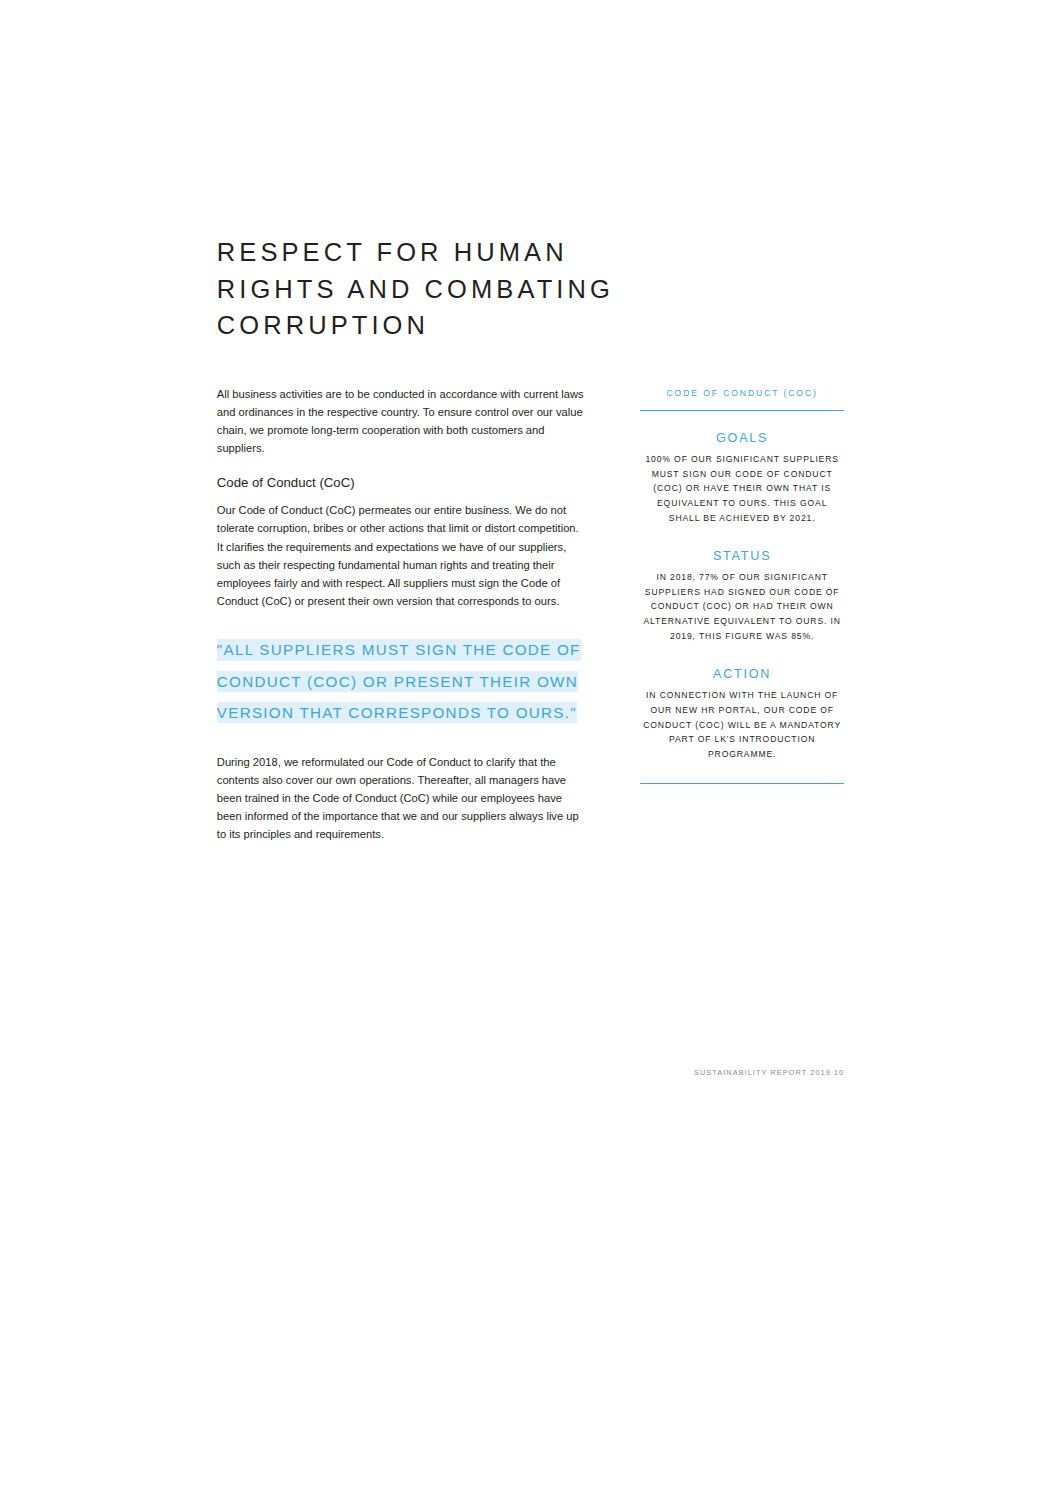Respect for Human
Rights and Combating
Corruption
All business activities are to be conducted in accordance with current laws and ordinances in the respective country. To ensure control over our value chain, we promote long-term cooperation with both customers and suppliers.
Code of Conduct (CoC)
Our Code of Conduct (CoC) permeates our entire business. We do not tolerate corruption, bribes or other actions that limit or distort competition. It clarifies the requirements and expectations we have of our suppliers, such as their respecting fundamental human rights and treating their employees fairly and with respect. All suppliers must sign the Code of Conduct (CoC) or present their own version that corresponds to ours.
"All suppliers must sign the Code of Conduct (CoC) or present their own version that corresponds to ours."
During 2018, we reformulated our Code of Conduct to clarify that the contents also cover our own operations. Thereafter, all managers have been trained in the Code of Conduct (CoC) while our employees have been informed of the importance that we and our suppliers always live up to its principles and requirements.
Code of Conduct (CoC)
Goals
100% of our significant suppliers must sign our Code of Conduct (CoC) or have their own that is equivalent to ours. This goal shall be achieved by 2021.
Status
In 2018, 77% of our significant suppliers had signed our Code of Conduct (CoC) or had their own alternative equivalent to ours. In 2019, this figure was 85%.
Action
In connection with the launch of our new HR portal, our Code of Conduct (CoC) will be a mandatory part of LK's introduction programme.
Sustainability Report 2019 10